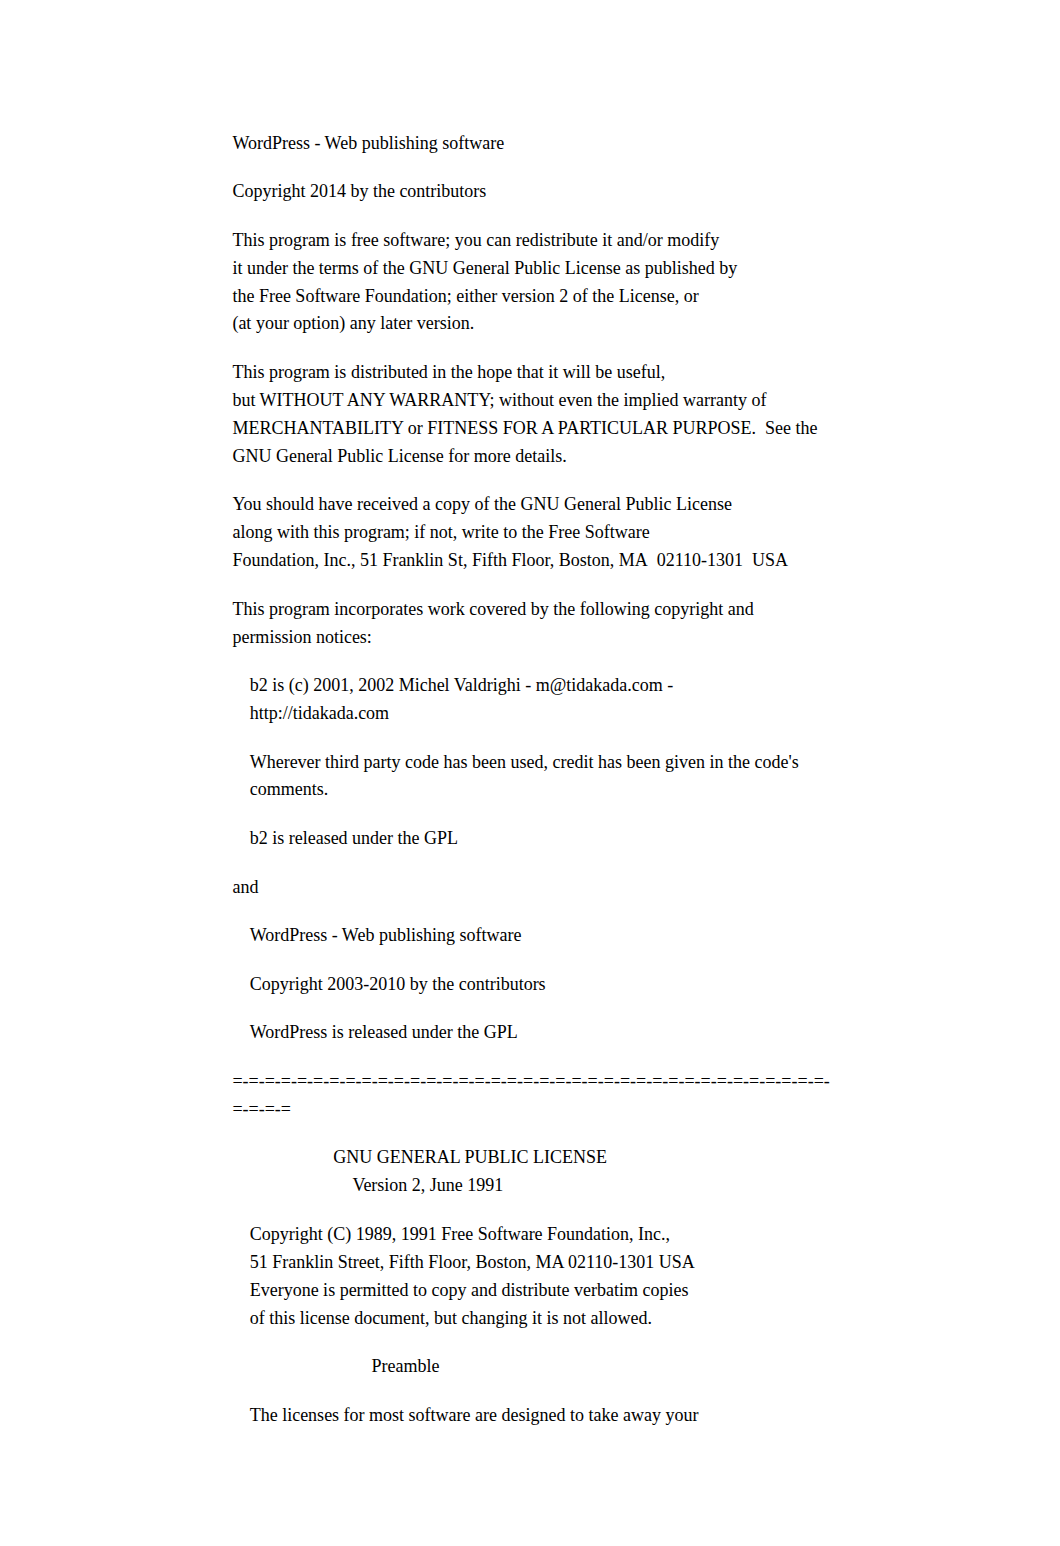WordPress - Web publishing software
Copyright 2014 by the contributors
This program is free software; you can redistribute it and/or modify
it under the terms of the GNU General Public License as published by
the Free Software Foundation; either version 2 of the License, or
(at your option) any later version.
This program is distributed in the hope that it will be useful,
but WITHOUT ANY WARRANTY; without even the implied warranty of
MERCHANTABILITY or FITNESS FOR A PARTICULAR PURPOSE. See the
GNU General Public License for more details.
You should have received a copy of the GNU General Public License
along with this program; if not, write to the Free Software
Foundation, Inc., 51 Franklin St, Fifth Floor, Boston, MA 02110-1301 USA
This program incorporates work covered by the following copyright and
permission notices:
b2 is (c) 2001, 2002 Michel Valdrighi - m@tidakada.com -
http://tidakada.com
Wherever third party code has been used, credit has been given in the code's
comments.
b2 is released under the GPL
and
WordPress - Web publishing software
Copyright 2003-2010 by the contributors
WordPress is released under the GPL
=-=-=-=-=-=-=-=-=-=-=-=-=-=-=-=-=-=-=-=-=-=-=-=-=-=-=-=-=-=-=-=-=-=-=-=-=-=-=-=-=
GNU GENERAL PUBLIC LICENSE
Version 2, June 1991
Copyright (C) 1989, 1991 Free Software Foundation, Inc.,
51 Franklin Street, Fifth Floor, Boston, MA 02110-1301 USA
Everyone is permitted to copy and distribute verbatim copies
of this license document, but changing it is not allowed.
Preamble
The licenses for most software are designed to take away your